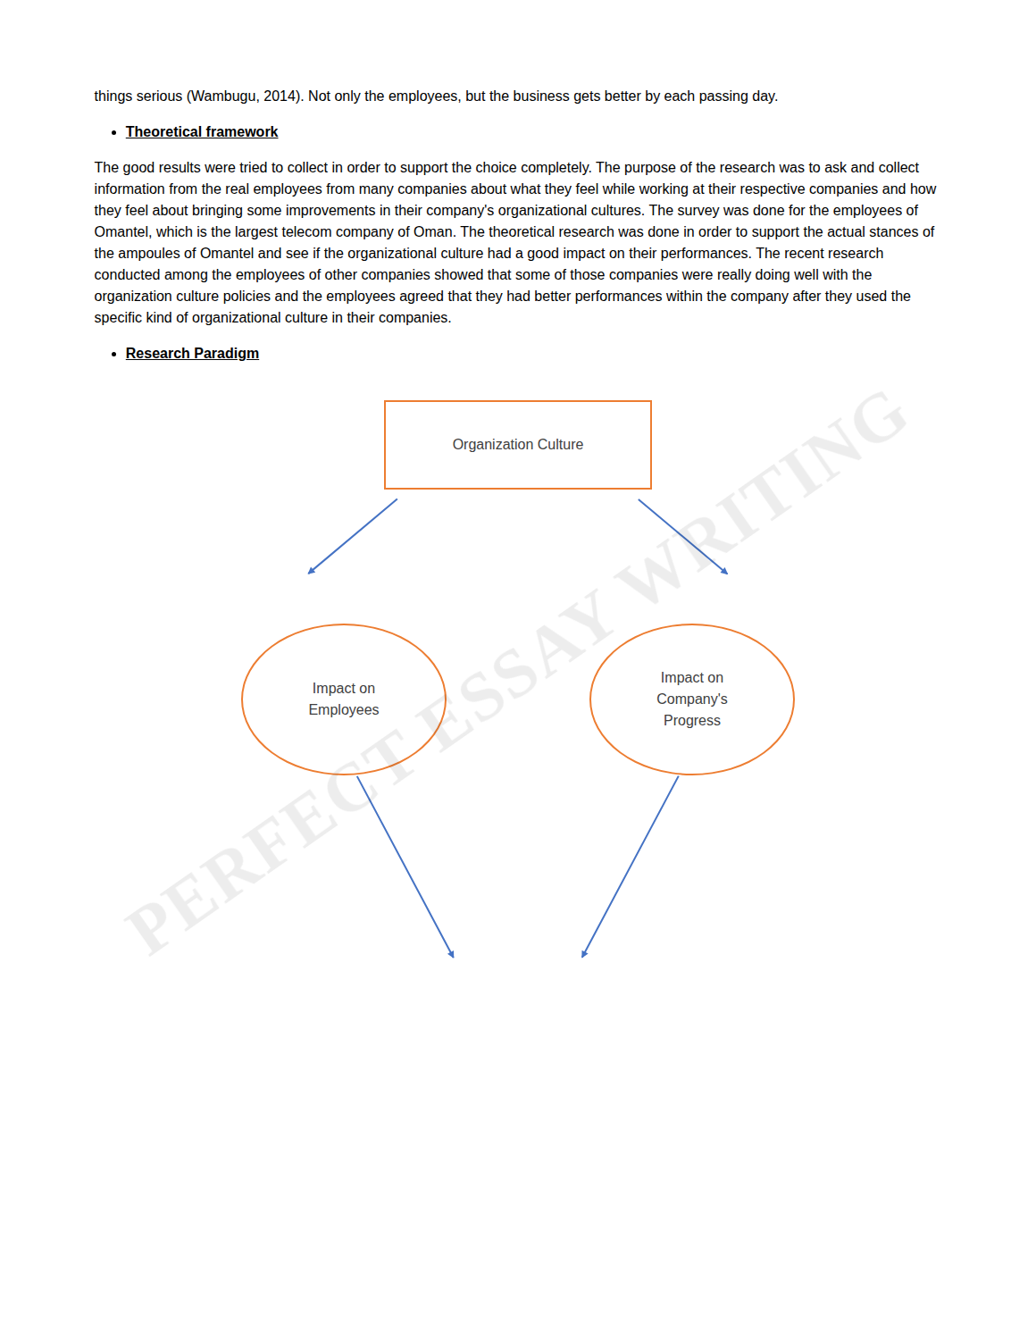PERFECT ESSAY WRITING
things serious (Wambugu, 2014). Not only the employees, but the business gets better by each passing day.
Theoretical framework
The good results were tried to collect in order to support the choice completely. The purpose of the research was to ask and collect information from the real employees from many companies about what they feel while working at their respective companies and how they feel about bringing some improvements in their company's organizational cultures. The survey was done for the employees of Omantel, which is the largest telecom company of Oman. The theoretical research was done in order to support the actual stances of the ampoules of Omantel and see if the organizational culture had a good impact on their performances. The recent research conducted among the employees of other companies showed that some of those companies were really doing well with the organization culture policies and the employees agreed that they had better performances within the company after they used the specific kind of organizational culture in their companies.
Research Paradigm
Organization Culture
Impact on
Employees
Impact on
Company's
Progress